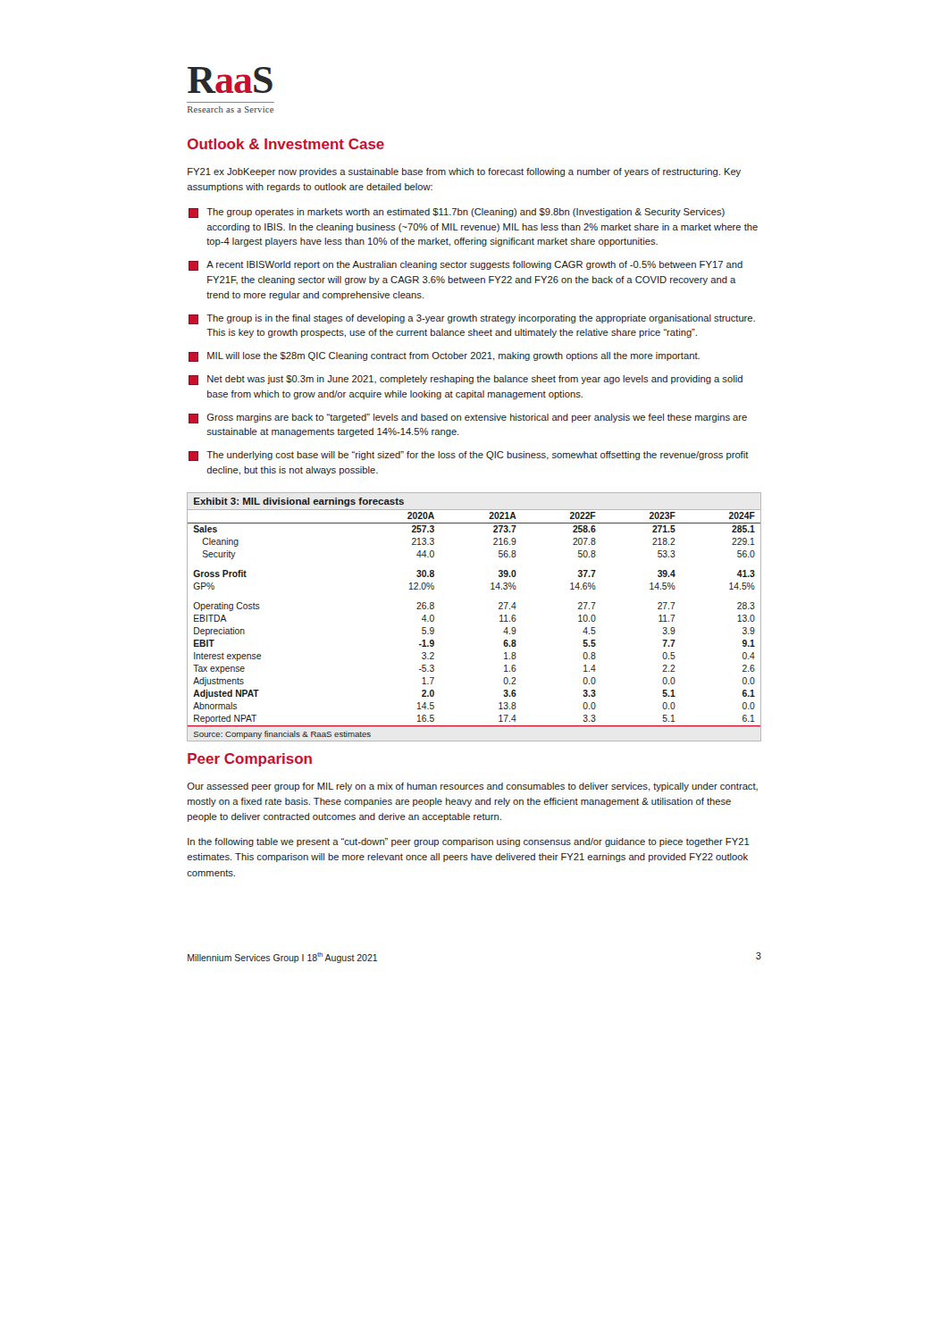Raa S
Research as a Service
Outlook & Investment Case
FY21 ex JobKeeper now provides a sustainable base from which to forecast following a number of years of restructuring. Key assumptions with regards to outlook are detailed below:
The group operates in markets worth an estimated $11.7bn (Cleaning) and $9.8bn (Investigation & Security Services) according to IBIS. In the cleaning business (~70% of MIL revenue) MIL has less than 2% market share in a market where the top-4 largest players have less than 10% of the market, offering significant market share opportunities.
A recent IBISWorld report on the Australian cleaning sector suggests following CAGR growth of -0.5% between FY17 and FY21F, the cleaning sector will grow by a CAGR 3.6% between FY22 and FY26 on the back of a COVID recovery and a trend to more regular and comprehensive cleans.
The group is in the final stages of developing a 3-year growth strategy incorporating the appropriate organisational structure. This is key to growth prospects, use of the current balance sheet and ultimately the relative share price “rating”.
MIL will lose the $28m QIC Cleaning contract from October 2021, making growth options all the more important.
Net debt was just $0.3m in June 2021, completely reshaping the balance sheet from year ago levels and providing a solid base from which to grow and/or acquire while looking at capital management options.
Gross margins are back to “targeted” levels and based on extensive historical and peer analysis we feel these margins are sustainable at managements targeted 14%-14.5% range.
The underlying cost base will be “right sized” for the loss of the QIC business, somewhat offsetting the revenue/gross profit decline, but this is not always possible.
Exhibit 3: MIL divisional earnings forecasts
| | 2020A | 2021A | 2022F | 2023F | 2024F |
| --- | --- | --- | --- | --- | --- |
| Sales | 257.3 | 273.7 | 258.6 | 271.5 | 285.1 |
| Cleaning | 213.3 | 216.9 | 207.8 | 218.2 | 229.1 |
| Security | 44.0 | 56.8 | 50.8 | 53.3 | 56.0 |
| Gross Profit | 30.8 | 39.0 | 37.7 | 39.4 | 41.3 |
| GP% | 12.0% | 14.3% | 14.6% | 14.5% | 14.5% |
| Operating Costs | 26.8 | 27.4 | 27.7 | 27.7 | 28.3 |
| EBITDA | 4.0 | 11.6 | 10.0 | 11.7 | 13.0 |
| Depreciation | 5.9 | 4.9 | 4.5 | 3.9 | 3.9 |
| EBIT | -1.9 | 6.8 | 5.5 | 7.7 | 9.1 |
| Interest expense | 3.2 | 1.8 | 0.8 | 0.5 | 0.4 |
| Tax expense | -5.3 | 1.6 | 1.4 | 2.2 | 2.6 |
| Adjustments | 1.7 | 0.2 | 0.0 | 0.0 | 0.0 |
| Adjusted NPAT | 2.0 | 3.6 | 3.3 | 5.1 | 6.1 |
| Abnormals | 14.5 | 13.8 | 0.0 | 0.0 | 0.0 |
| Reported NPAT | 16.5 | 17.4 | 3.3 | 5.1 | 6.1 |
Source: Company financials & RaaS estimates
Peer Comparison
Our assessed peer group for MIL rely on a mix of human resources and consumables to deliver services, typically under contract, mostly on a fixed rate basis. These companies are people heavy and rely on the efficient management & utilisation of these people to deliver contracted outcomes and derive an acceptable return.
In the following table we present a “cut-down” peer group comparison using consensus and/or guidance to piece together FY21 estimates. This comparison will be more relevant once all peers have delivered their FY21 earnings and provided FY22 outlook comments.
3 Millennium Services Group I 18th August 2021